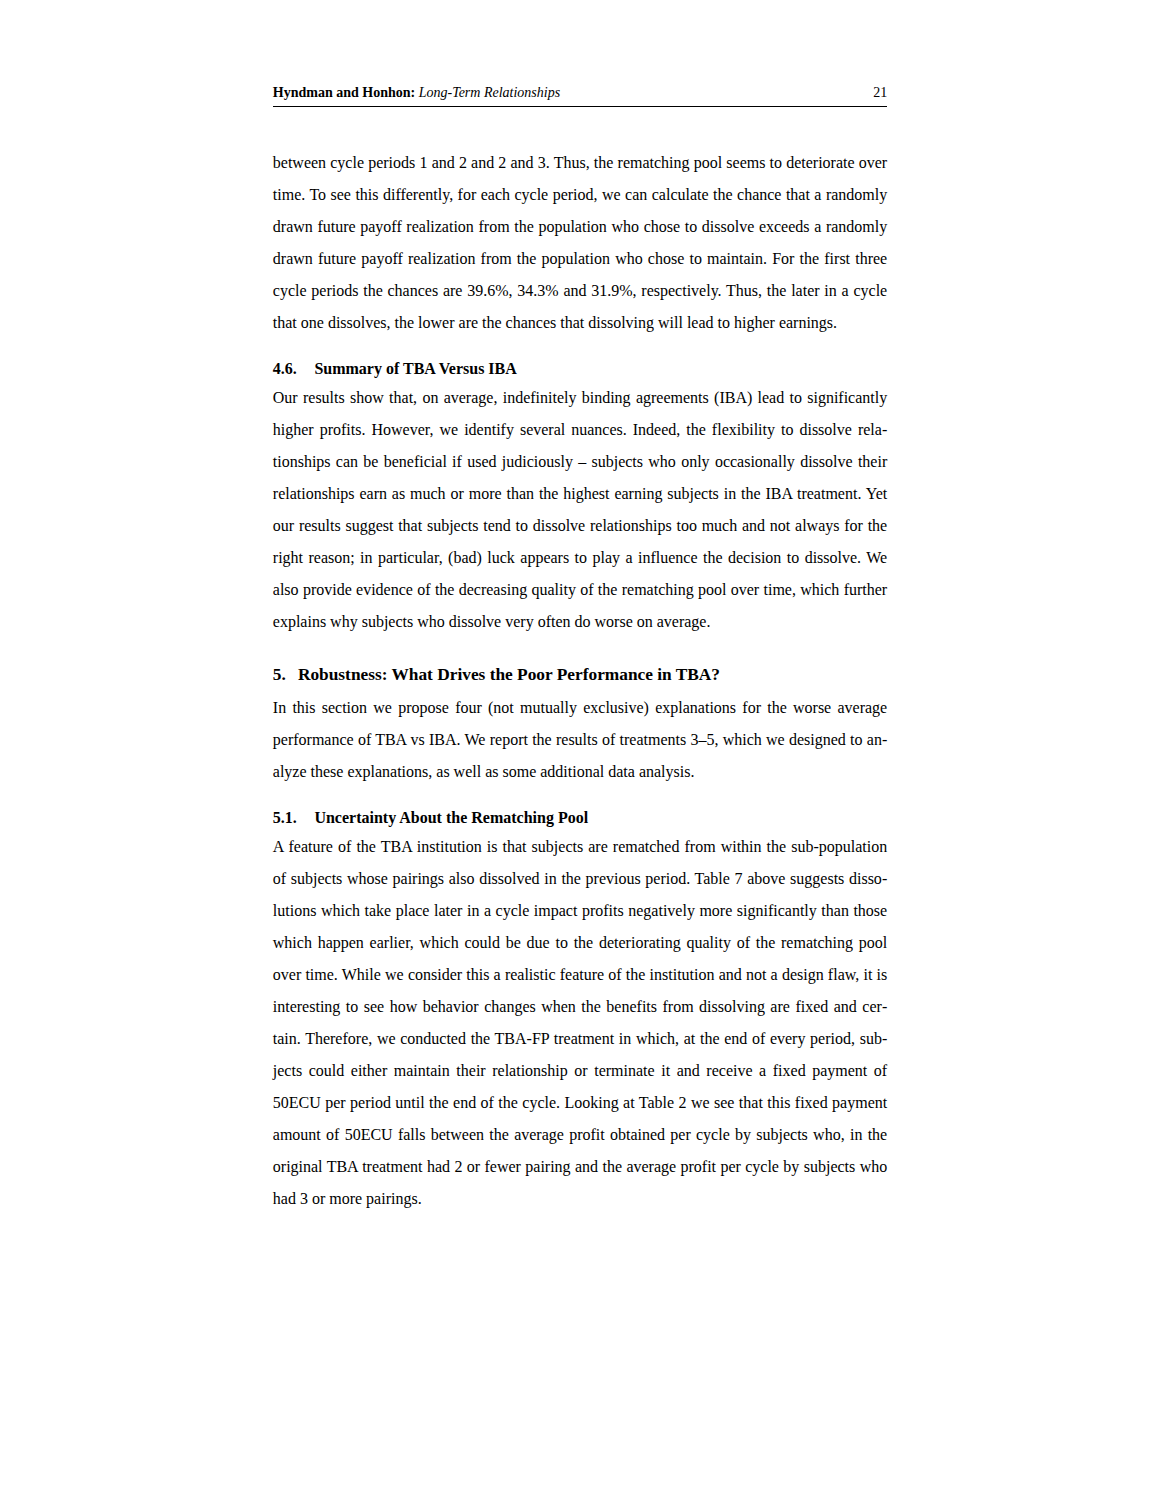Hyndman and Honhon: Long-Term Relationships 21
between cycle periods 1 and 2 and 2 and 3. Thus, the rematching pool seems to deteriorate over time. To see this differently, for each cycle period, we can calculate the chance that a randomly drawn future payoff realization from the population who chose to dissolve exceeds a randomly drawn future payoff realization from the population who chose to maintain. For the first three cycle periods the chances are 39.6%, 34.3% and 31.9%, respectively. Thus, the later in a cycle that one dissolves, the lower are the chances that dissolving will lead to higher earnings.
4.6. Summary of TBA Versus IBA
Our results show that, on average, indefinitely binding agreements (IBA) lead to significantly higher profits. However, we identify several nuances. Indeed, the flexibility to dissolve relationships can be beneficial if used judiciously – subjects who only occasionally dissolve their relationships earn as much or more than the highest earning subjects in the IBA treatment. Yet our results suggest that subjects tend to dissolve relationships too much and not always for the right reason; in particular, (bad) luck appears to play a influence the decision to dissolve. We also provide evidence of the decreasing quality of the rematching pool over time, which further explains why subjects who dissolve very often do worse on average.
5. Robustness: What Drives the Poor Performance in TBA?
In this section we propose four (not mutually exclusive) explanations for the worse average performance of TBA vs IBA. We report the results of treatments 3–5, which we designed to analyze these explanations, as well as some additional data analysis.
5.1. Uncertainty About the Rematching Pool
A feature of the TBA institution is that subjects are rematched from within the sub-population of subjects whose pairings also dissolved in the previous period. Table 7 above suggests dissolutions which take place later in a cycle impact profits negatively more significantly than those which happen earlier, which could be due to the deteriorating quality of the rematching pool over time. While we consider this a realistic feature of the institution and not a design flaw, it is interesting to see how behavior changes when the benefits from dissolving are fixed and certain. Therefore, we conducted the TBA-FP treatment in which, at the end of every period, subjects could either maintain their relationship or terminate it and receive a fixed payment of 50ECU per period until the end of the cycle. Looking at Table 2 we see that this fixed payment amount of 50ECU falls between the average profit obtained per cycle by subjects who, in the original TBA treatment had 2 or fewer pairing and the average profit per cycle by subjects who had 3 or more pairings.